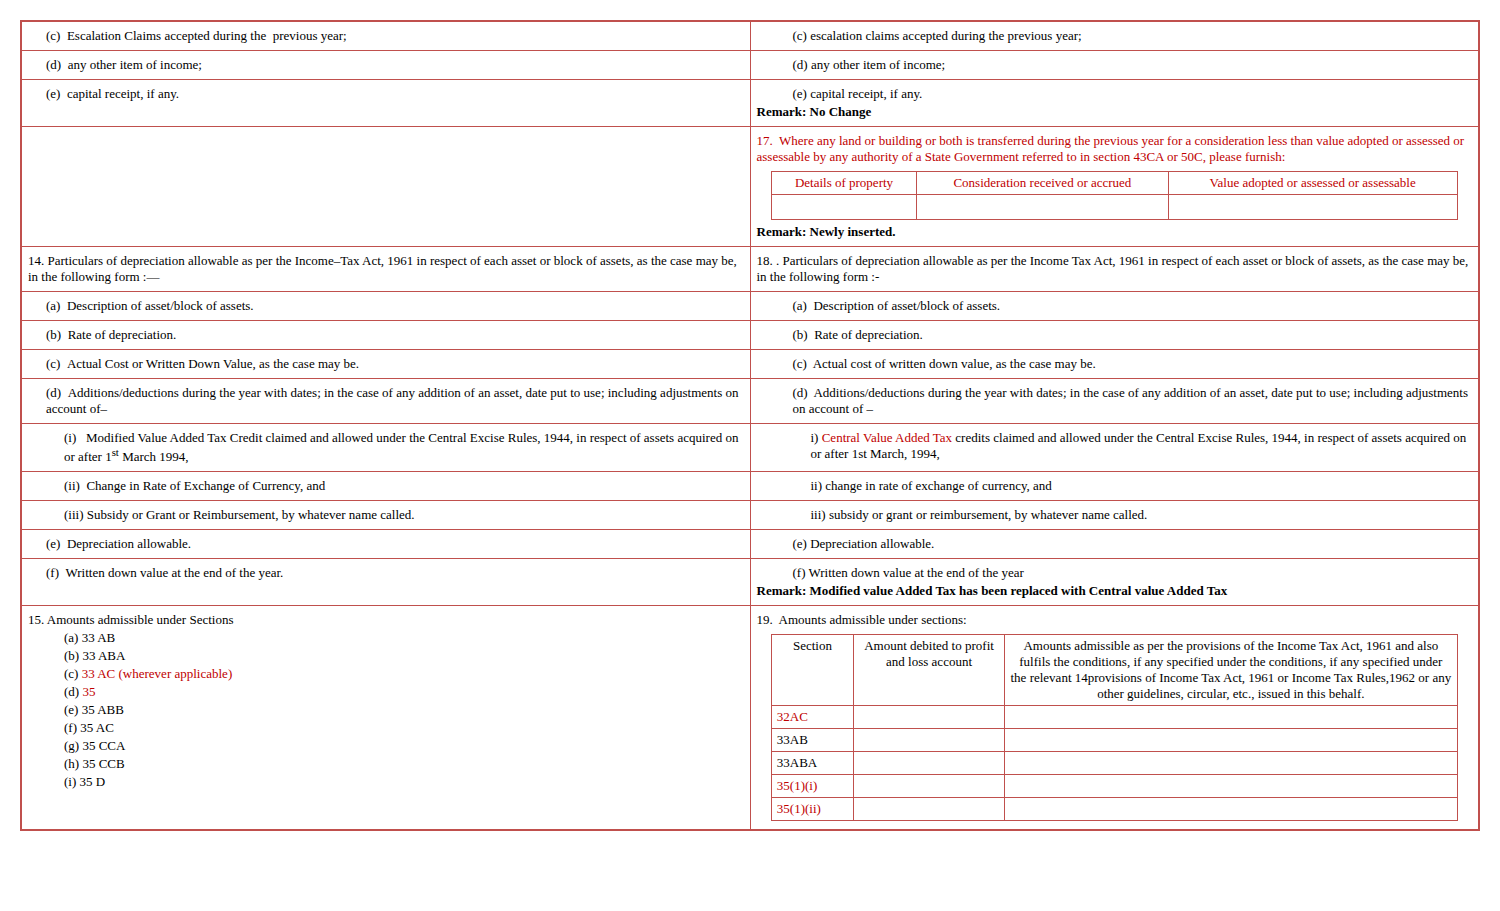| (c) Escalation Claims accepted during the previous year; | (c) escalation claims accepted during the previous year; |
| (d) any other item of income; | (d) any other item of income; |
| (e) capital receipt, if any. | (e) capital receipt, if any. Remark: No Change |
| | 17. Where any land or building or both is transferred during the previous year for a consideration less than value adopted or assessed or assessable by any authority of a State Government referred to in section 43CA or 50C, please furnish: / Details of property / Consideration received or accrued / Value adopted or assessed or assessable / / --- / --- / --- / Remark: Newly inserted. |
| 14. Particulars of depreciation allowable as per the Income–Tax Act, 1961 in respect of each asset or block of assets, as the case may be, in the following form :— | 18. . Particulars of depreciation allowable as per the Income Tax Act, 1961 in respect of each asset or block of assets, as the case may be, in the following form :- |
| (a) Description of asset/block of assets. | (a) Description of asset/block of assets. |
| (b) Rate of depreciation. | (b) Rate of depreciation. |
| (c) Actual Cost or Written Down Value, as the case may be. | (c) Actual cost of written down value, as the case may be. |
| (d) Additions/deductions during the year with dates; in the case of any addition of an asset, date put to use; including adjustments on account of– | (d) Additions/deductions during the year with dates; in the case of any addition of an asset, date put to use; including adjustments on account of – |
| (i) Modified Value Added Tax Credit claimed and allowed under the Central Excise Rules, 1944, in respect of assets acquired on or after 1 st March 1994, | i) Central Value Added Tax credits claimed and allowed under the Central Excise Rules, 1944, in respect of assets acquired on or after 1st March, 1994, |
| (ii) Change in Rate of Exchange of Currency, and | ii) change in rate of exchange of currency, and |
| (iii) Subsidy or Grant or Reimbursement, by whatever name called. | iii) subsidy or grant or reimbursement, by whatever name called. |
| (e) Depreciation allowable. | (e) Depreciation allowable. |
| (f) Written down value at the end of the year. | (f) Written down value at the end of the year Remark: Modified value Added Tax has been replaced with Central value Added Tax |
| 15. Amounts admissible under Sections (a) 33 AB (b) 33 ABA (c) 33 AC (wherever applicable) (d) 35 (e) 35 ABB (f) 35 AC (g) 35 CCA (h) 35 CCB (i) 35 D | 19. Amounts admissible under sections: / Section / Amount debited to profit and loss account / Amounts admissible as per the provisions of the Income Tax Act, 1961 and also fulfils the conditions, if any specified under the conditions, if any specified under the relevant 14provisions of Income Tax Act, 1961 or Income Tax Rules,1962 or any other guidelines, circular, etc., issued in this behalf. / / --- / --- / --- / / 32AC / / / / 33AB / / / / 33ABA / / / / 35(1)(i) / / / / 35(1)(ii) / / / |